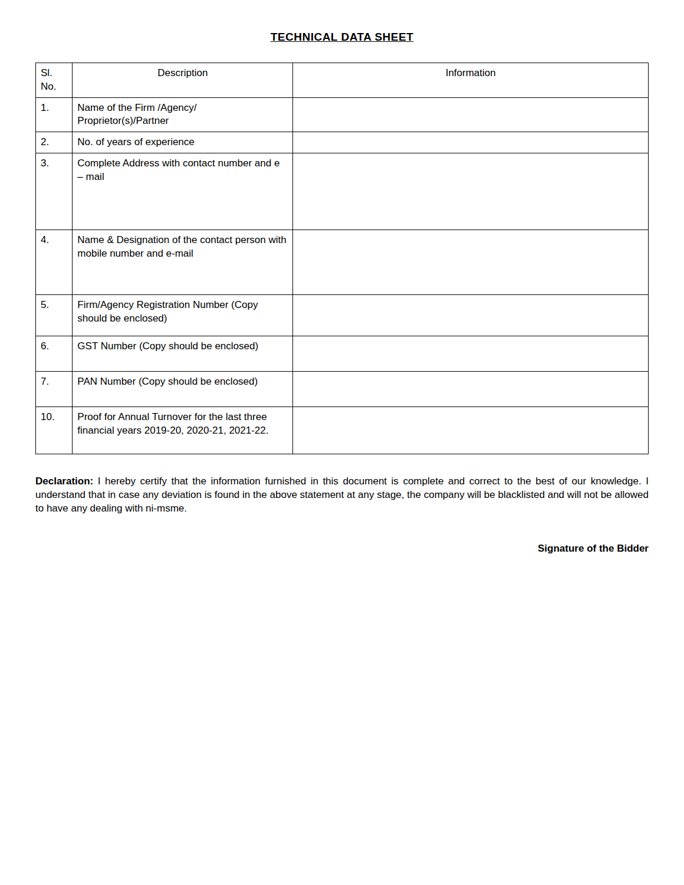TECHNICAL DATA SHEET
| Sl. No. | Description | Information |
| --- | --- | --- |
| 1. | Name of the Firm /Agency/ Proprietor(s)/Partner | |
| 2. | No. of years of experience | |
| 3. | Complete Address with contact number and e – mail | |
| 4. | Name & Designation of the contact person with mobile number and e-mail | |
| 5. | Firm/Agency Registration Number (Copy should be enclosed) | |
| 6. | GST Number (Copy should be enclosed) | |
| 7. | PAN Number (Copy should be enclosed) | |
| 10. | Proof for Annual Turnover for the last three financial years 2019-20, 2020-21, 2021-22. | |
Declaration: I hereby certify that the information furnished in this document is complete and correct to the best of our knowledge. I understand that in case any deviation is found in the above statement at any stage, the company will be blacklisted and will not be allowed to have any dealing with ni-msme.
Signature of the Bidder